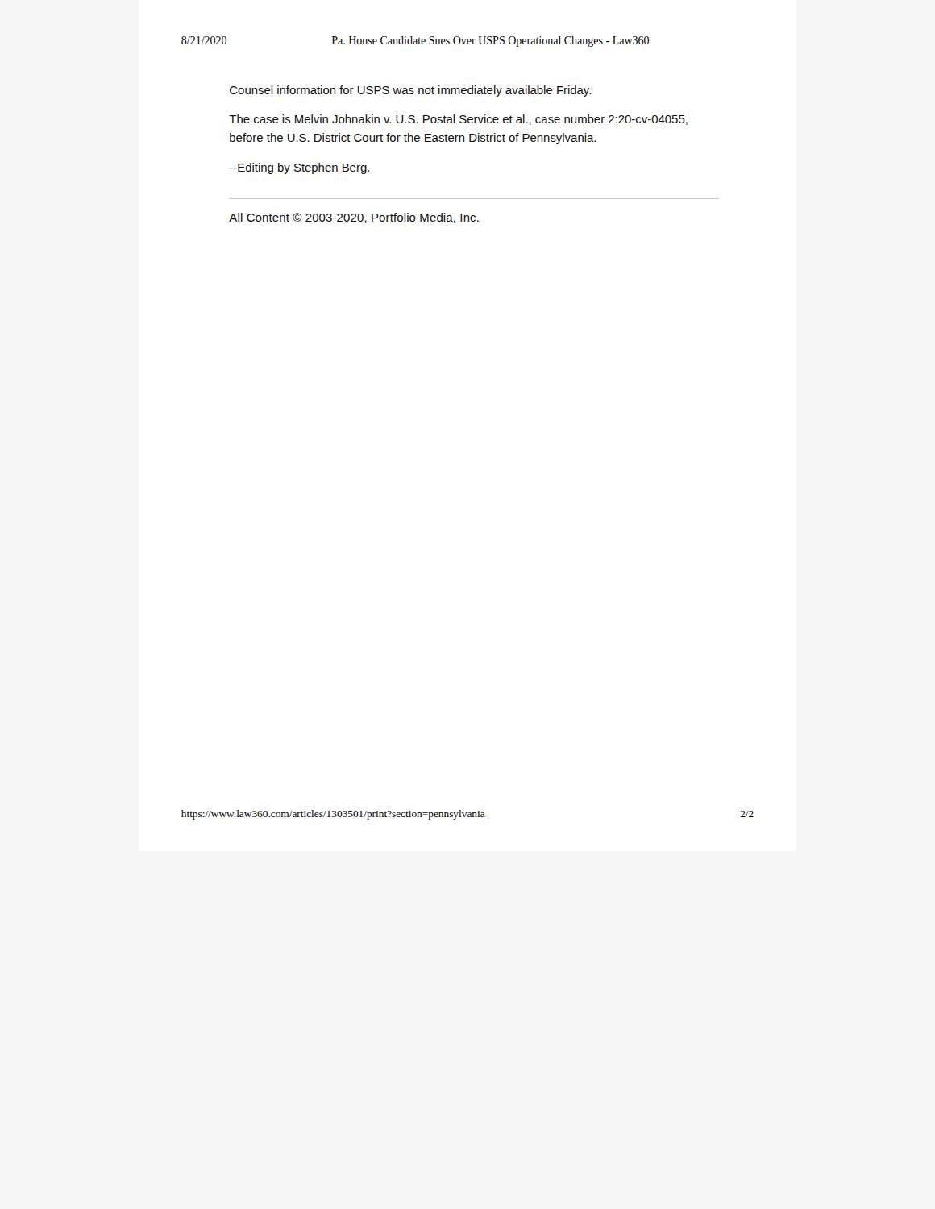8/21/2020 Pa. House Candidate Sues Over USPS Operational Changes - Law360
Counsel information for USPS was not immediately available Friday.
The case is Melvin Johnakin v. U.S. Postal Service et al., case number 2:20-cv-04055, before the U.S. District Court for the Eastern District of Pennsylvania.
--Editing by Stephen Berg.
All Content © 2003-2020, Portfolio Media, Inc.
https://www.law360.com/articles/1303501/print?section=pennsylvania 2/2